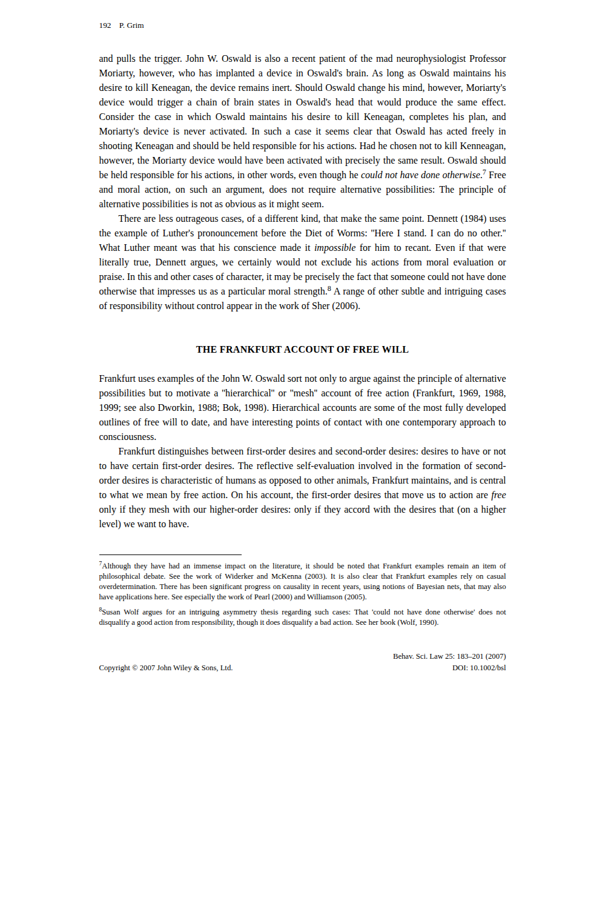192 P. Grim
and pulls the trigger. John W. Oswald is also a recent patient of the mad neurophysiologist Professor Moriarty, however, who has implanted a device in Oswald's brain. As long as Oswald maintains his desire to kill Keneagan, the device remains inert. Should Oswald change his mind, however, Moriarty's device would trigger a chain of brain states in Oswald's head that would produce the same effect. Consider the case in which Oswald maintains his desire to kill Keneagan, completes his plan, and Moriarty's device is never activated. In such a case it seems clear that Oswald has acted freely in shooting Keneagan and should be held responsible for his actions. Had he chosen not to kill Kenneagan, however, the Moriarty device would have been activated with precisely the same result. Oswald should be held responsible for his actions, in other words, even though he could not have done otherwise.7 Free and moral action, on such an argument, does not require alternative possibilities: The principle of alternative possibilities is not as obvious as it might seem.
There are less outrageous cases, of a different kind, that make the same point. Dennett (1984) uses the example of Luther's pronouncement before the Diet of Worms: ''Here I stand. I can do no other.'' What Luther meant was that his conscience made it impossible for him to recant. Even if that were literally true, Dennett argues, we certainly would not exclude his actions from moral evaluation or praise. In this and other cases of character, it may be precisely the fact that someone could not have done otherwise that impresses us as a particular moral strength.8 A range of other subtle and intriguing cases of responsibility without control appear in the work of Sher (2006).
The Frankfurt Account of Free Will
Frankfurt uses examples of the John W. Oswald sort not only to argue against the principle of alternative possibilities but to motivate a ''hierarchical'' or ''mesh'' account of free action (Frankfurt, 1969, 1988, 1999; see also Dworkin, 1988; Bok, 1998). Hierarchical accounts are some of the most fully developed outlines of free will to date, and have interesting points of contact with one contemporary approach to consciousness.
Frankfurt distinguishes between first-order desires and second-order desires: desires to have or not to have certain first-order desires. The reflective self-evaluation involved in the formation of second-order desires is characteristic of humans as opposed to other animals, Frankfurt maintains, and is central to what we mean by free action. On his account, the first-order desires that move us to action are free only if they mesh with our higher-order desires: only if they accord with the desires that (on a higher level) we want to have.
7Although they have had an immense impact on the literature, it should be noted that Frankfurt examples remain an item of philosophical debate. See the work of Widerker and McKenna (2003). It is also clear that Frankfurt examples rely on casual overdetermination. There has been significant progress on causality in recent years, using notions of Bayesian nets, that may also have applications here. See especially the work of Pearl (2000) and Williamson (2005).
8Susan Wolf argues for an intriguing asymmetry thesis regarding such cases: That 'could not have done otherwise' does not disqualify a good action from responsibility, though it does disqualify a bad action. See her book (Wolf, 1990).
Copyright © 2007 John Wiley & Sons, Ltd.
Behav. Sci. Law 25: 183–201 (2007)
DOI: 10.1002/bsl